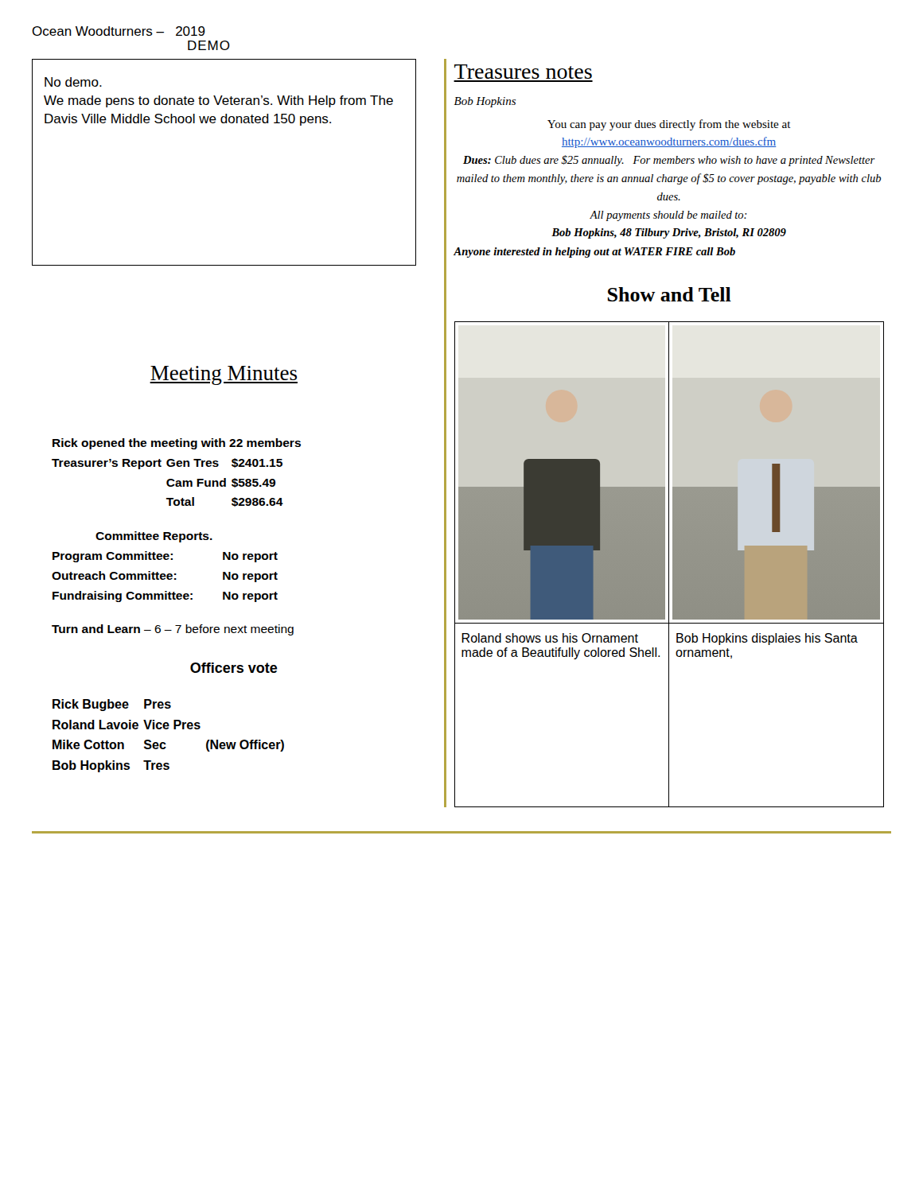Ocean Woodturners – 2019
DEMO
No demo.
We made pens to donate to Veteran’s. With Help from The Davis Ville Middle School we donated 150 pens.
Meeting Minutes
Rick opened the meeting with 22 members
| Treasurer’s Report | Gen Tres | $2401.15 |
| | Cam Fund | $585.49 |
| | Total | $2986.64 |
Committee Reports.
| Program Committee: | No report |
| Outreach Committee: | No report |
| Fundraising Committee: | No report |
Turn and Learn – 6 – 7 before next meeting
Officers vote
| Rick Bugbee | Pres | |
| Roland Lavoie | Vice Pres | |
| Mike Cotton | Sec | (New Officer) |
| Bob Hopkins | Tres | |
Treasures notes
Bob Hopkins
You can pay your dues directly from the website at
http://www.oceanwoodturners.com/dues.cfm
Dues: Club dues are $25 annually. For members who wish to have a printed Newsletter mailed to them monthly, there is an annual charge of $5 to cover postage, payable with club dues.
All payments should be mailed to:
Bob Hopkins, 48 Tilbury Drive, Bristol, RI 02809
Anyone interested in helping out at WATER FIRE call Bob
Show and Tell
| Roland shows us his Ornament made of a Beautifully colored Shell. | Bob Hopkins displaies his Santa ornament, |